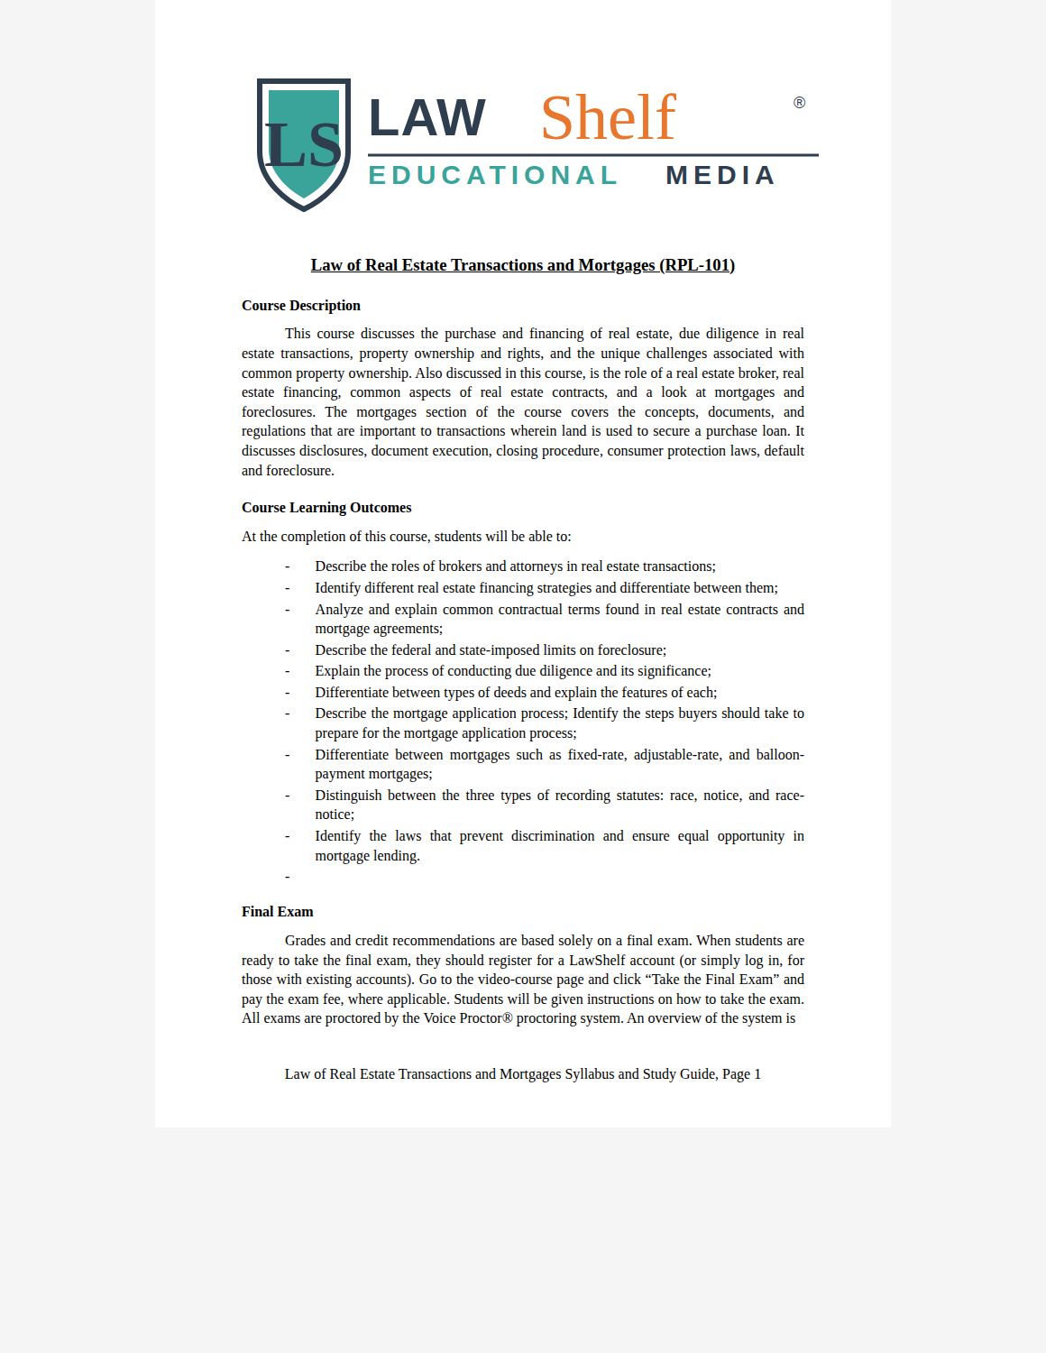LS LAW Shelf ® EDUCATIONAL MEDIA
Law of Real Estate Transactions and Mortgages (RPL-101)
Course Description
This course discusses the purchase and financing of real estate, due diligence in real estate transactions, property ownership and rights, and the unique challenges associated with common property ownership. Also discussed in this course, is the role of a real estate broker, real estate financing, common aspects of real estate contracts, and a look at mortgages and foreclosures. The mortgages section of the course covers the concepts, documents, and regulations that are important to transactions wherein land is used to secure a purchase loan. It discusses disclosures, document execution, closing procedure, consumer protection laws, default and foreclosure.
Course Learning Outcomes
At the completion of this course, students will be able to:
Describe the roles of brokers and attorneys in real estate transactions;
Identify different real estate financing strategies and differentiate between them;
Analyze and explain common contractual terms found in real estate contracts and mortgage agreements;
Describe the federal and state-imposed limits on foreclosure;
Explain the process of conducting due diligence and its significance;
Differentiate between types of deeds and explain the features of each;
Describe the mortgage application process; Identify the steps buyers should take to prepare for the mortgage application process;
Differentiate between mortgages such as fixed-rate, adjustable-rate, and balloon-payment mortgages;
Distinguish between the three types of recording statutes: race, notice, and race-notice;
Identify the laws that prevent discrimination and ensure equal opportunity in mortgage lending.
Final Exam
Grades and credit recommendations are based solely on a final exam. When students are ready to take the final exam, they should register for a LawShelf account (or simply log in, for those with existing accounts). Go to the video-course page and click “Take the Final Exam” and pay the exam fee, where applicable. Students will be given instructions on how to take the exam. All exams are proctored by the Voice Proctor® proctoring system. An overview of the system is
Law of Real Estate Transactions and Mortgages Syllabus and Study Guide, Page 1